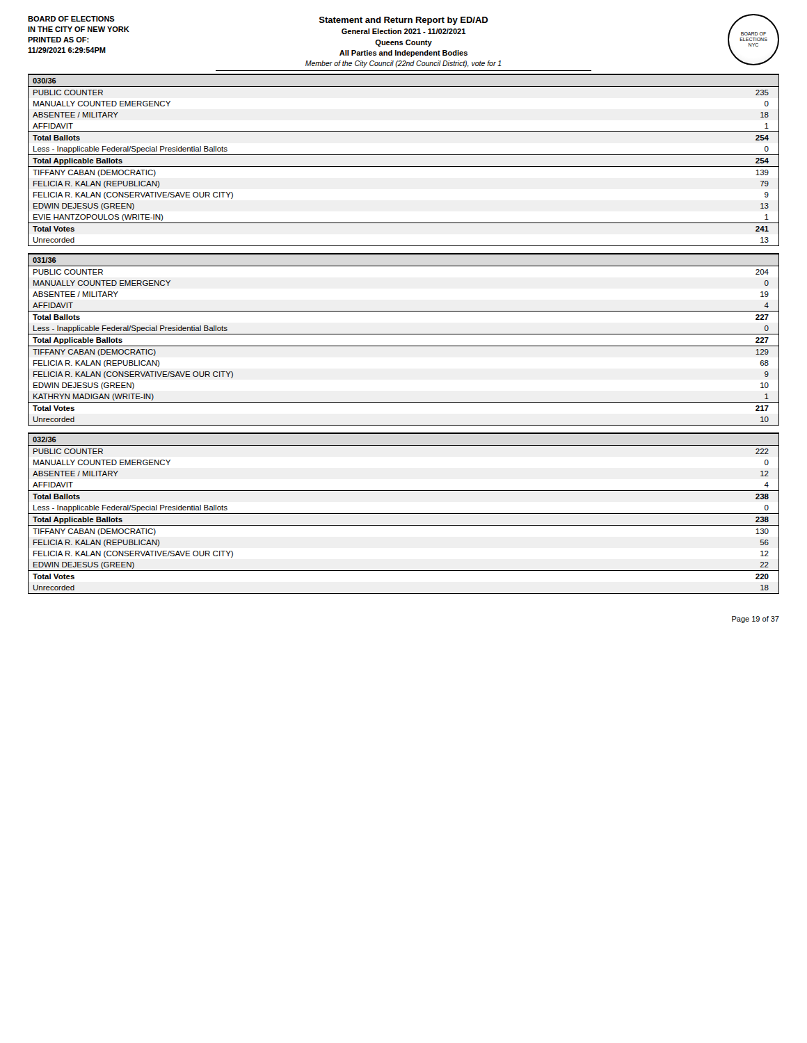BOARD OF ELECTIONS
IN THE CITY OF NEW YORK
PRINTED AS OF:
11/29/2021 6:29:54PM
Statement and Return Report by ED/AD
General Election 2021 - 11/02/2021
Queens County
All Parties and Independent Bodies
Member of the City Council (22nd Council District), vote for 1
BOARD OF
ELECTIONS
NYC
030/36
| PUBLIC COUNTER | 235 |
| MANUALLY COUNTED EMERGENCY | 0 |
| ABSENTEE / MILITARY | 18 |
| AFFIDAVIT | 1 |
| Total Ballots | 254 |
| Less - Inapplicable Federal/Special Presidential Ballots | 0 |
| Total Applicable Ballots | 254 |
| TIFFANY CABAN (DEMOCRATIC) | 139 |
| FELICIA R. KALAN (REPUBLICAN) | 79 |
| FELICIA R. KALAN (CONSERVATIVE/SAVE OUR CITY) | 9 |
| EDWIN DEJESUS (GREEN) | 13 |
| EVIE HANTZOPOULOS (WRITE-IN) | 1 |
| Total Votes | 241 |
| Unrecorded | 13 |
031/36
| PUBLIC COUNTER | 204 |
| MANUALLY COUNTED EMERGENCY | 0 |
| ABSENTEE / MILITARY | 19 |
| AFFIDAVIT | 4 |
| Total Ballots | 227 |
| Less - Inapplicable Federal/Special Presidential Ballots | 0 |
| Total Applicable Ballots | 227 |
| TIFFANY CABAN (DEMOCRATIC) | 129 |
| FELICIA R. KALAN (REPUBLICAN) | 68 |
| FELICIA R. KALAN (CONSERVATIVE/SAVE OUR CITY) | 9 |
| EDWIN DEJESUS (GREEN) | 10 |
| KATHRYN MADIGAN (WRITE-IN) | 1 |
| Total Votes | 217 |
| Unrecorded | 10 |
032/36
| PUBLIC COUNTER | 222 |
| MANUALLY COUNTED EMERGENCY | 0 |
| ABSENTEE / MILITARY | 12 |
| AFFIDAVIT | 4 |
| Total Ballots | 238 |
| Less - Inapplicable Federal/Special Presidential Ballots | 0 |
| Total Applicable Ballots | 238 |
| TIFFANY CABAN (DEMOCRATIC) | 130 |
| FELICIA R. KALAN (REPUBLICAN) | 56 |
| FELICIA R. KALAN (CONSERVATIVE/SAVE OUR CITY) | 12 |
| EDWIN DEJESUS (GREEN) | 22 |
| Total Votes | 220 |
| Unrecorded | 18 |
Page 19 of 37